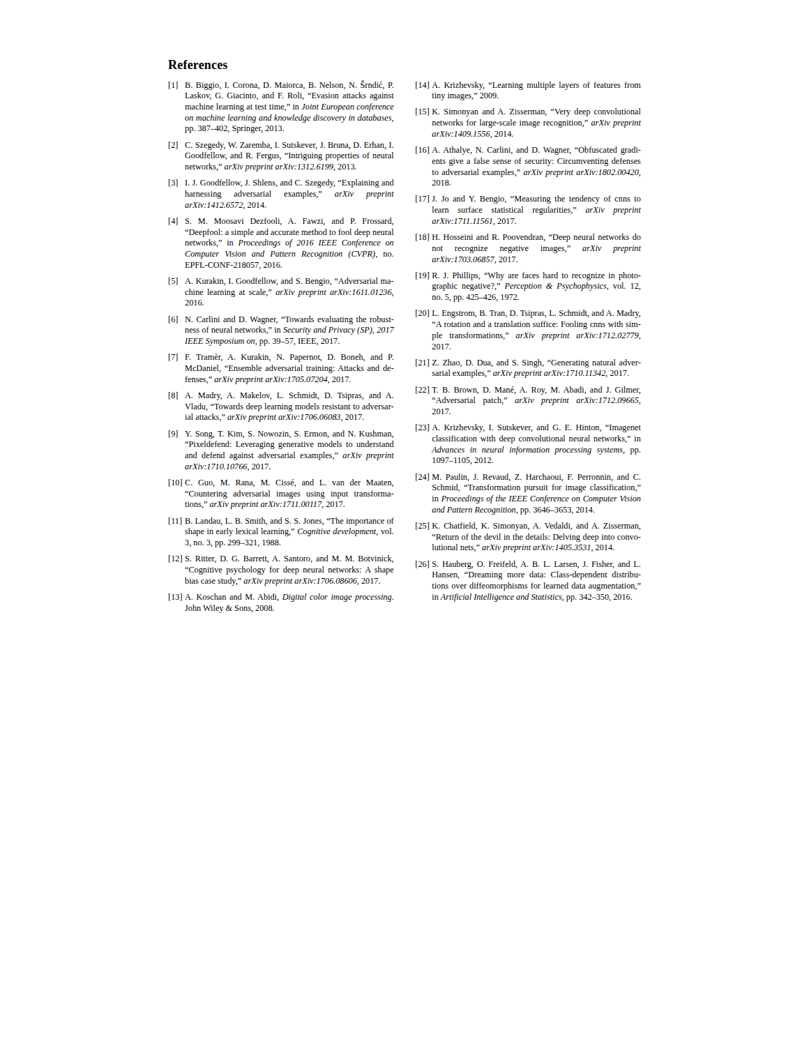References
[1] B. Biggio, I. Corona, D. Maiorca, B. Nelson, N. Šrndić, P. Laskov, G. Giacinto, and F. Roli, “Evasion attacks against machine learning at test time,” in Joint European conference on machine learning and knowledge discovery in databases, pp. 387–402, Springer, 2013.
[2] C. Szegedy, W. Zaremba, I. Sutskever, J. Bruna, D. Erhan, I. Goodfellow, and R. Fergus, “Intriguing properties of neural networks,” arXiv preprint arXiv:1312.6199, 2013.
[3] I. J. Goodfellow, J. Shlens, and C. Szegedy, “Explaining and harnessing adversarial examples,” arXiv preprint arXiv:1412.6572, 2014.
[4] S. M. Moosavi Dezfooli, A. Fawzi, and P. Frossard, “Deepfool: a simple and accurate method to fool deep neural networks,” in Proceedings of 2016 IEEE Conference on Computer Vision and Pattern Recognition (CVPR), no. EPFL-CONF-218057, 2016.
[5] A. Kurakin, I. Goodfellow, and S. Bengio, “Adversarial machine learning at scale,” arXiv preprint arXiv:1611.01236, 2016.
[6] N. Carlini and D. Wagner, “Towards evaluating the robustness of neural networks,” in Security and Privacy (SP), 2017 IEEE Symposium on, pp. 39–57, IEEE, 2017.
[7] F. Tramèr, A. Kurakin, N. Papernot, D. Boneh, and P. McDaniel, “Ensemble adversarial training: Attacks and defenses,” arXiv preprint arXiv:1705.07204, 2017.
[8] A. Madry, A. Makelov, L. Schmidt, D. Tsipras, and A. Vladu, “Towards deep learning models resistant to adversarial attacks,” arXiv preprint arXiv:1706.06083, 2017.
[9] Y. Song, T. Kim, S. Nowozin, S. Ermon, and N. Kushman, “Pixeldefend: Leveraging generative models to understand and defend against adversarial examples,” arXiv preprint arXiv:1710.10766, 2017.
[10] C. Guo, M. Rana, M. Cissé, and L. van der Maaten, “Countering adversarial images using input transformations,” arXiv preprint arXiv:1711.00117, 2017.
[11] B. Landau, L. B. Smith, and S. S. Jones, “The importance of shape in early lexical learning,” Cognitive development, vol. 3, no. 3, pp. 299–321, 1988.
[12] S. Ritter, D. G. Barrett, A. Santoro, and M. M. Botvinick, “Cognitive psychology for deep neural networks: A shape bias case study,” arXiv preprint arXiv:1706.08606, 2017.
[13] A. Koschan and M. Abidi, Digital color image processing. John Wiley & Sons, 2008.
[14] A. Krizhevsky, “Learning multiple layers of features from tiny images,” 2009.
[15] K. Simonyan and A. Zisserman, “Very deep convolutional networks for large-scale image recognition,” arXiv preprint arXiv:1409.1556, 2014.
[16] A. Athalye, N. Carlini, and D. Wagner, “Obfuscated gradients give a false sense of security: Circumventing defenses to adversarial examples,” arXiv preprint arXiv:1802.00420, 2018.
[17] J. Jo and Y. Bengio, “Measuring the tendency of cnns to learn surface statistical regularities,” arXiv preprint arXiv:1711.11561, 2017.
[18] H. Hosseini and R. Poovendran, “Deep neural networks do not recognize negative images,” arXiv preprint arXiv:1703.06857, 2017.
[19] R. J. Phillips, “Why are faces hard to recognize in photographic negative?,” Perception & Psychophysics, vol. 12, no. 5, pp. 425–426, 1972.
[20] L. Engstrom, B. Tran, D. Tsipras, L. Schmidt, and A. Madry, “A rotation and a translation suffice: Fooling cnns with simple transformations,” arXiv preprint arXiv:1712.02779, 2017.
[21] Z. Zhao, D. Dua, and S. Singh, “Generating natural adversarial examples,” arXiv preprint arXiv:1710.11342, 2017.
[22] T. B. Brown, D. Mané, A. Roy, M. Abadi, and J. Gilmer, “Adversarial patch,” arXiv preprint arXiv:1712.09665, 2017.
[23] A. Krizhevsky, I. Sutskever, and G. E. Hinton, “Imagenet classification with deep convolutional neural networks,” in Advances in neural information processing systems, pp. 1097–1105, 2012.
[24] M. Paulin, J. Revaud, Z. Harchaoui, F. Perronnin, and C. Schmid, “Transformation pursuit for image classification,” in Proceedings of the IEEE Conference on Computer Vision and Pattern Recognition, pp. 3646–3653, 2014.
[25] K. Chatfield, K. Simonyan, A. Vedaldi, and A. Zisserman, “Return of the devil in the details: Delving deep into convolutional nets,” arXiv preprint arXiv:1405.3531, 2014.
[26] S. Hauberg, O. Freifeld, A. B. L. Larsen, J. Fisher, and L. Hansen, “Dreaming more data: Class-dependent distributions over diffeomorphisms for learned data augmentation,” in Artificial Intelligence and Statistics, pp. 342–350, 2016.